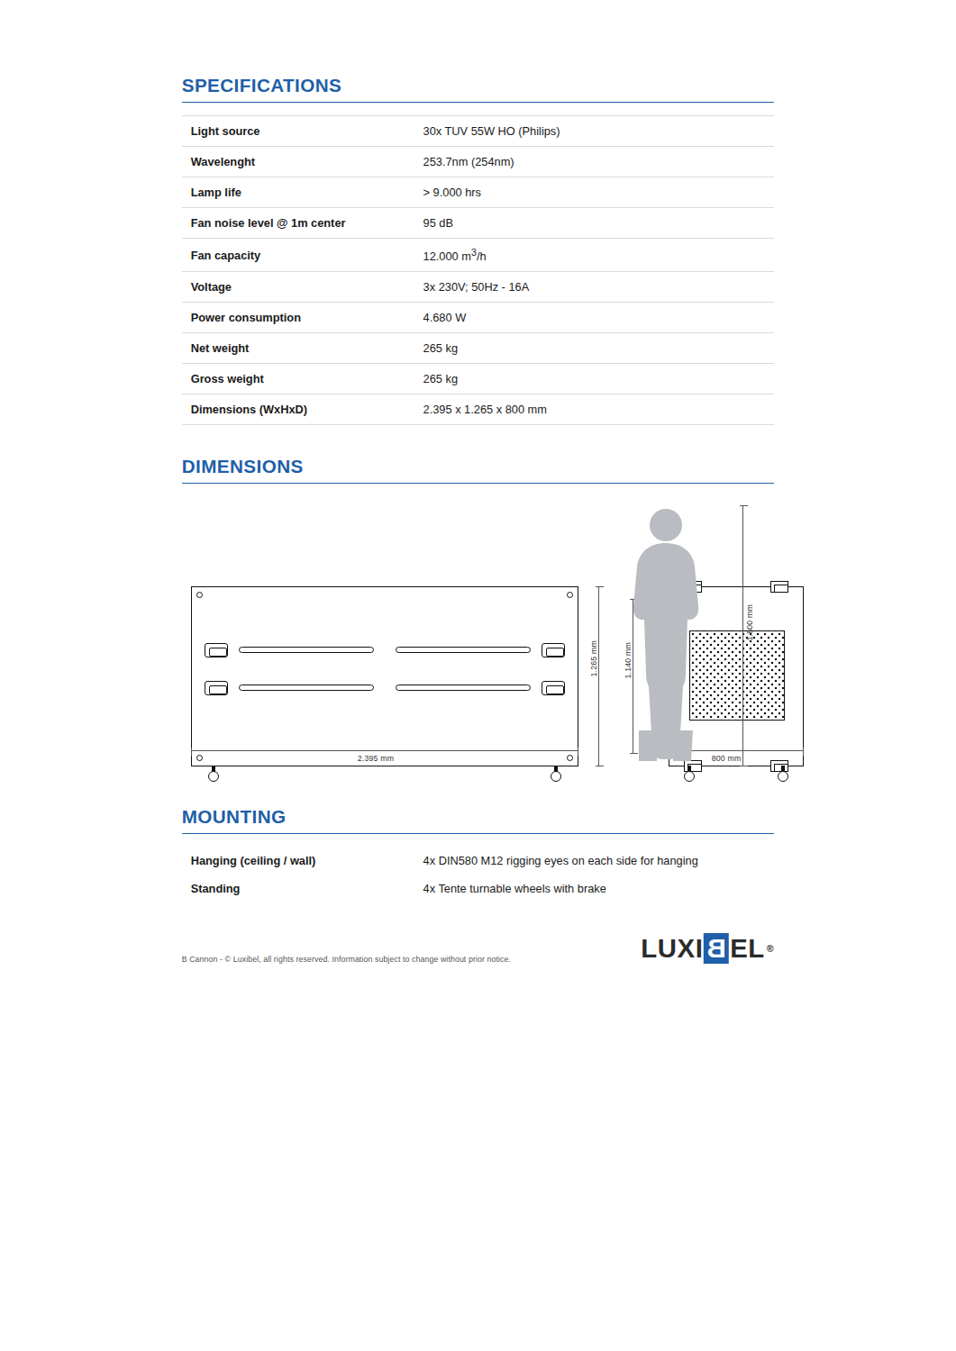Specifications
| Light source | 30x TUV 55W HO (Philips) |
| Wavelenght | 253.7nm (254nm) |
| Lamp life | > 9.000 hrs |
| Fan noise level @ 1m center | 95 dB |
| Fan capacity | 12.000 m 3 /h |
| Voltage | 3x 230V; 50Hz - 16A |
| Power consumption | 4.680 W |
| Net weight | 265 kg |
| Gross weight | 265 kg |
| Dimensions (WxHxD) | 2.395 x 1.265 x 800 mm |
Dimensions
2.395 mm
1.265 mm
1.140 mm
800 mm
1.800 mm
Mounting
| Hanging (ceiling / wall) | 4x DIN580 M12 rigging eyes on each side for hanging |
| Standing | 4x Tente turnable wheels with brake |
B Cannon - © Luxibel, all rights reserved. Information subject to change without prior notice.
LUXIBEL®